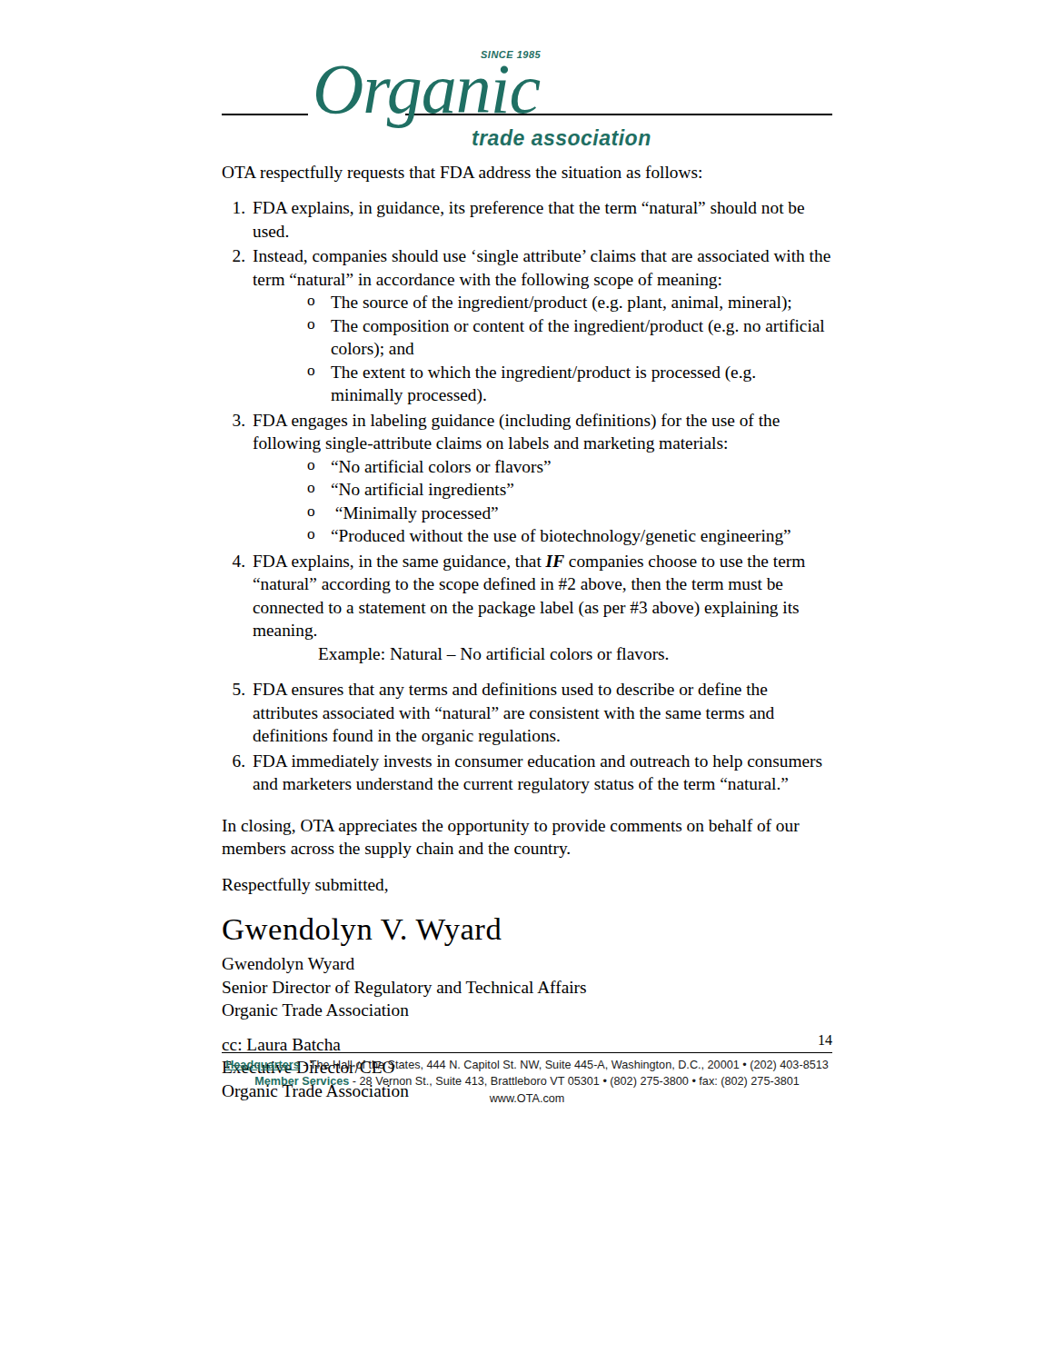SINCE 1985 Organic trade association
OTA respectfully requests that FDA address the situation as follows:
FDA explains, in guidance, its preference that the term “natural” should not be used.
Instead, companies should use ‘single attribute’ claims that are associated with the term “natural” in accordance with the following scope of meaning:
The source of the ingredient/product (e.g. plant, animal, mineral);
The composition or content of the ingredient/product (e.g. no artificial colors); and
The extent to which the ingredient/product is processed (e.g. minimally processed).
FDA engages in labeling guidance (including definitions) for the use of the following single-attribute claims on labels and marketing materials:
“No artificial colors or flavors”
“No artificial ingredients”
“Minimally processed”
“Produced without the use of biotechnology/genetic engineering”
FDA explains, in the same guidance, that IF companies choose to use the term “natural” according to the scope defined in #2 above, then the term must be connected to a statement on the package label (as per #3 above) explaining its meaning.
Example: Natural – No artificial colors or flavors.
FDA ensures that any terms and definitions used to describe or define the attributes associated with “natural” are consistent with the same terms and definitions found in the organic regulations.
FDA immediately invests in consumer education and outreach to help consumers and marketers understand the current regulatory status of the term “natural.”
In closing, OTA appreciates the opportunity to provide comments on behalf of our members across the supply chain and the country.
Respectfully submitted,
Gwendolyn V. Wyard
Gwendolyn Wyard
Senior Director of Regulatory and Technical Affairs
Organic Trade Association
cc: Laura Batcha
Executive Director/CEO
Organic Trade Association
14
Headquarters - The Hall of the States, 444 N. Capitol St. NW, Suite 445-A, Washington, D.C., 20001 • (202) 403-8513
Member Services - 28 Vernon St., Suite 413, Brattleboro VT 05301 • (802) 275-3800 • fax: (802) 275-3801
www.OTA.com